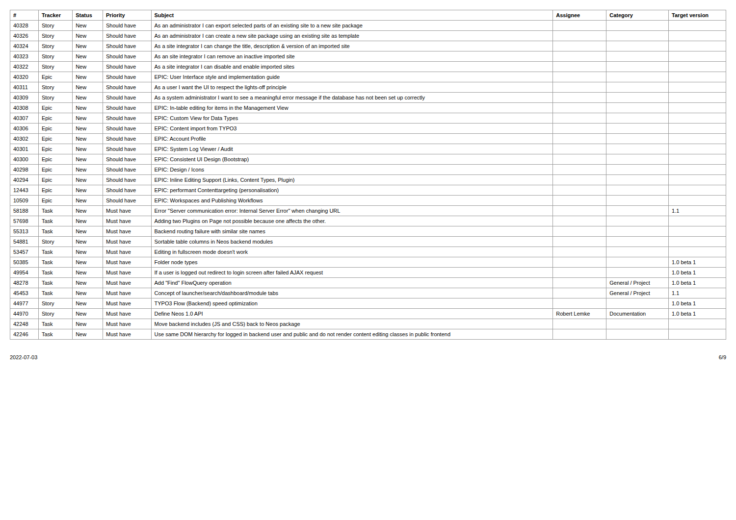| # | Tracker | Status | Priority | Subject | Assignee | Category | Target version |
| --- | --- | --- | --- | --- | --- | --- | --- |
| 40328 | Story | New | Should have | As an administrator I can export selected parts of an existing site to a new site package | | | |
| 40326 | Story | New | Should have | As an administrator I can create a new site package using an existing site as template | | | |
| 40324 | Story | New | Should have | As a site integrator I can change the title, description & version of an imported site | | | |
| 40323 | Story | New | Should have | As an site integrator I can remove an inactive imported site | | | |
| 40322 | Story | New | Should have | As a site integrator I can disable and enable imported sites | | | |
| 40320 | Epic | New | Should have | EPIC: User Interface style and implementation guide | | | |
| 40311 | Story | New | Should have | As a user I want the UI to respect the lights-off principle | | | |
| 40309 | Story | New | Should have | As a system administrator I want to see a meaningful error message if the database has not been set up correctly | | | |
| 40308 | Epic | New | Should have | EPIC: In-table editing for items in the Management View | | | |
| 40307 | Epic | New | Should have | EPIC: Custom View for Data Types | | | |
| 40306 | Epic | New | Should have | EPIC: Content import from TYPO3 | | | |
| 40302 | Epic | New | Should have | EPIC: Account Profile | | | |
| 40301 | Epic | New | Should have | EPIC: System Log Viewer / Audit | | | |
| 40300 | Epic | New | Should have | EPIC: Consistent UI Design (Bootstrap) | | | |
| 40298 | Epic | New | Should have | EPIC: Design / Icons | | | |
| 40294 | Epic | New | Should have | EPIC: Inline Editing Support (Links, Content Types, Plugin) | | | |
| 12443 | Epic | New | Should have | EPIC: performant Contenttargeting (personalisation) | | | |
| 10509 | Epic | New | Should have | EPIC: Workspaces and Publishing Workflows | | | |
| 58188 | Task | New | Must have | Error "Server communication error: Internal Server Error" when changing URL | | | 1.1 |
| 57698 | Task | New | Must have | Adding two Plugins on Page not possible because one affects the other. | | | |
| 55313 | Task | New | Must have | Backend routing failure with similar site names | | | |
| 54881 | Story | New | Must have | Sortable table columns in Neos backend modules | | | |
| 53457 | Task | New | Must have | Editing in fullscreen mode doesn't work | | | |
| 50385 | Task | New | Must have | Folder node types | | | 1.0 beta 1 |
| 49954 | Task | New | Must have | If a user is logged out redirect to login screen after failed AJAX request | | | 1.0 beta 1 |
| 48278 | Task | New | Must have | Add "Find" FlowQuery operation | | General / Project | 1.0 beta 1 |
| 45453 | Task | New | Must have | Concept of launcher/search/dashboard/module tabs | | General / Project | 1.1 |
| 44977 | Story | New | Must have | TYPO3 Flow (Backend) speed optimization | | | 1.0 beta 1 |
| 44970 | Story | New | Must have | Define Neos 1.0 API | Robert Lemke | Documentation | 1.0 beta 1 |
| 42248 | Task | New | Must have | Move backend includes (JS and CSS) back to Neos package | | | |
| 42246 | Task | New | Must have | Use same DOM hierarchy for logged in backend user and public and do not render content editing classes in public frontend | | | |
2022-07-03 6/9